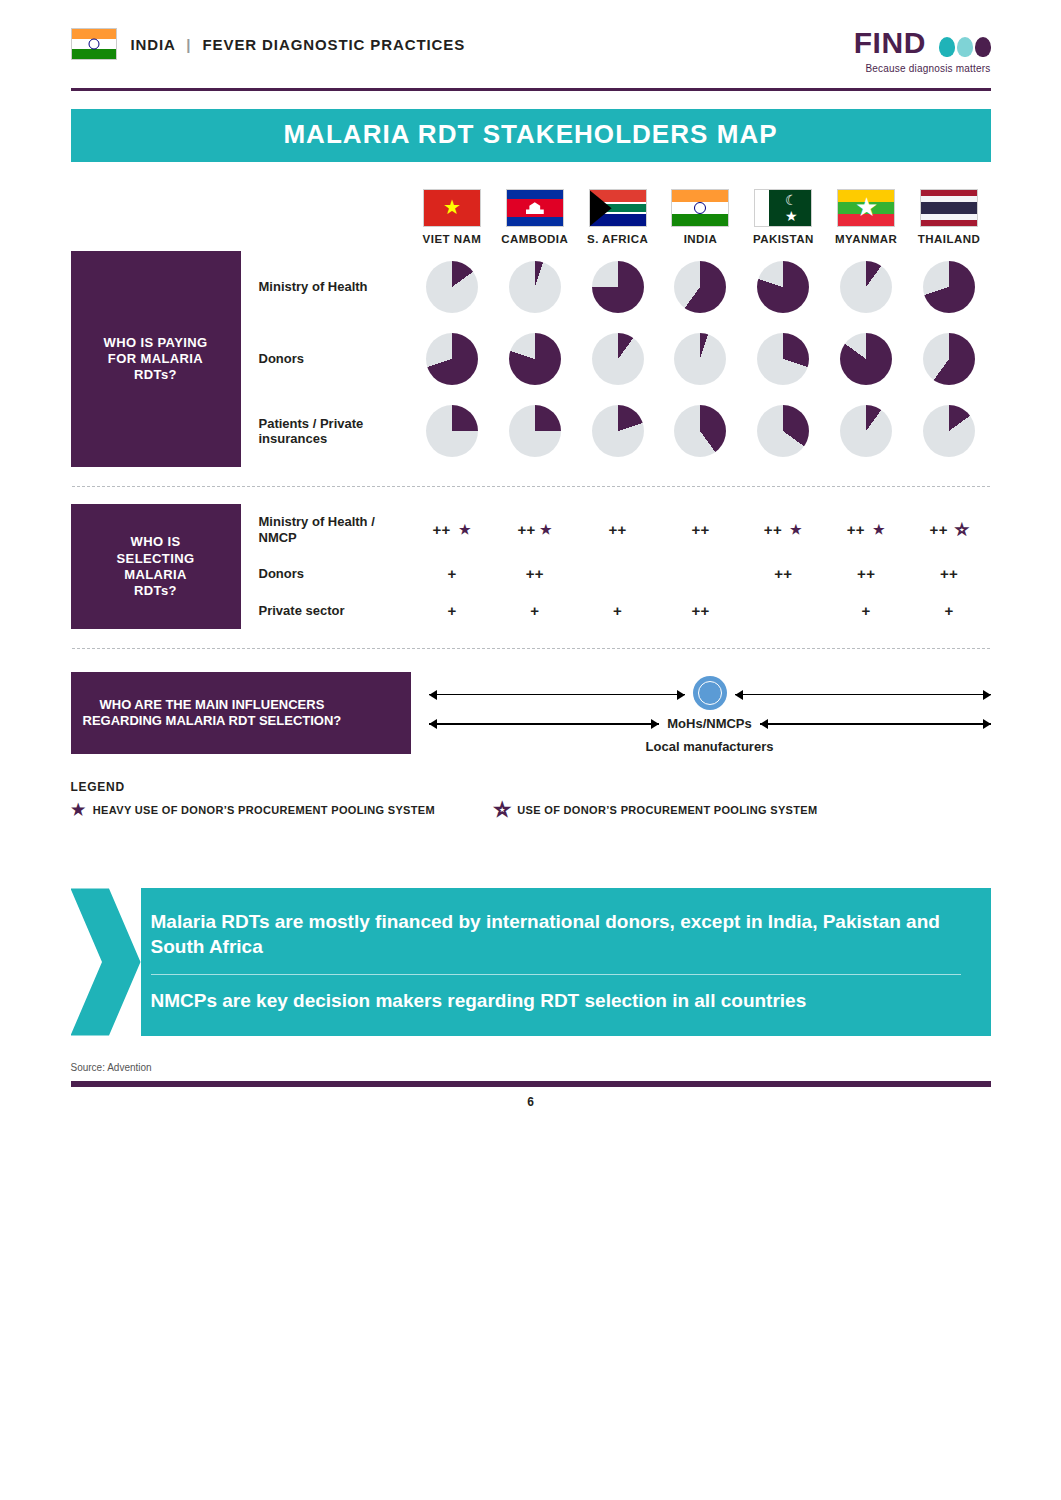INDIA | FEVER DIAGNOSTIC PRACTICES
FIND
Because diagnosis matters
MALARIA RDT STAKEHOLDERS MAP
| | | VIET NAM | CAMBODIA | S. AFRICA | INDIA | PAKISTAN | MYANMAR | THAILAND |
| WHO IS PAYING FOR MALARIA RDTs? | Ministry of Health | | | | | | | |
| Donors | | | | | | | |
| Patients / Private insurances | | | | | | | |
| WHO IS SELECTING MALARIA RDTs? | Ministry of Health / NMCP | ++ ★ | ++ ★ | ++ | ++ | ++ ★ | ++ ★ | ++ ★ |
| Donors | + | ++ | | | ++ | ++ | ++ |
| Private sector | + | + | + | ++ | | + | + |
WHO ARE THE MAIN INFLUENCERS
REGARDING MALARIA RDT SELECTION?
MoHs/NMCPs
Local manufacturers
LEGEND
★ HEAVY USE OF DONOR’S PROCUREMENT POOLING SYSTEM
★ USE OF DONOR’S PROCUREMENT POOLING SYSTEM
Malaria RDTs are mostly financed by international donors, except in India, Pakistan and South Africa
NMCPs are key decision makers regarding RDT selection in all countries
Source: Advention
6